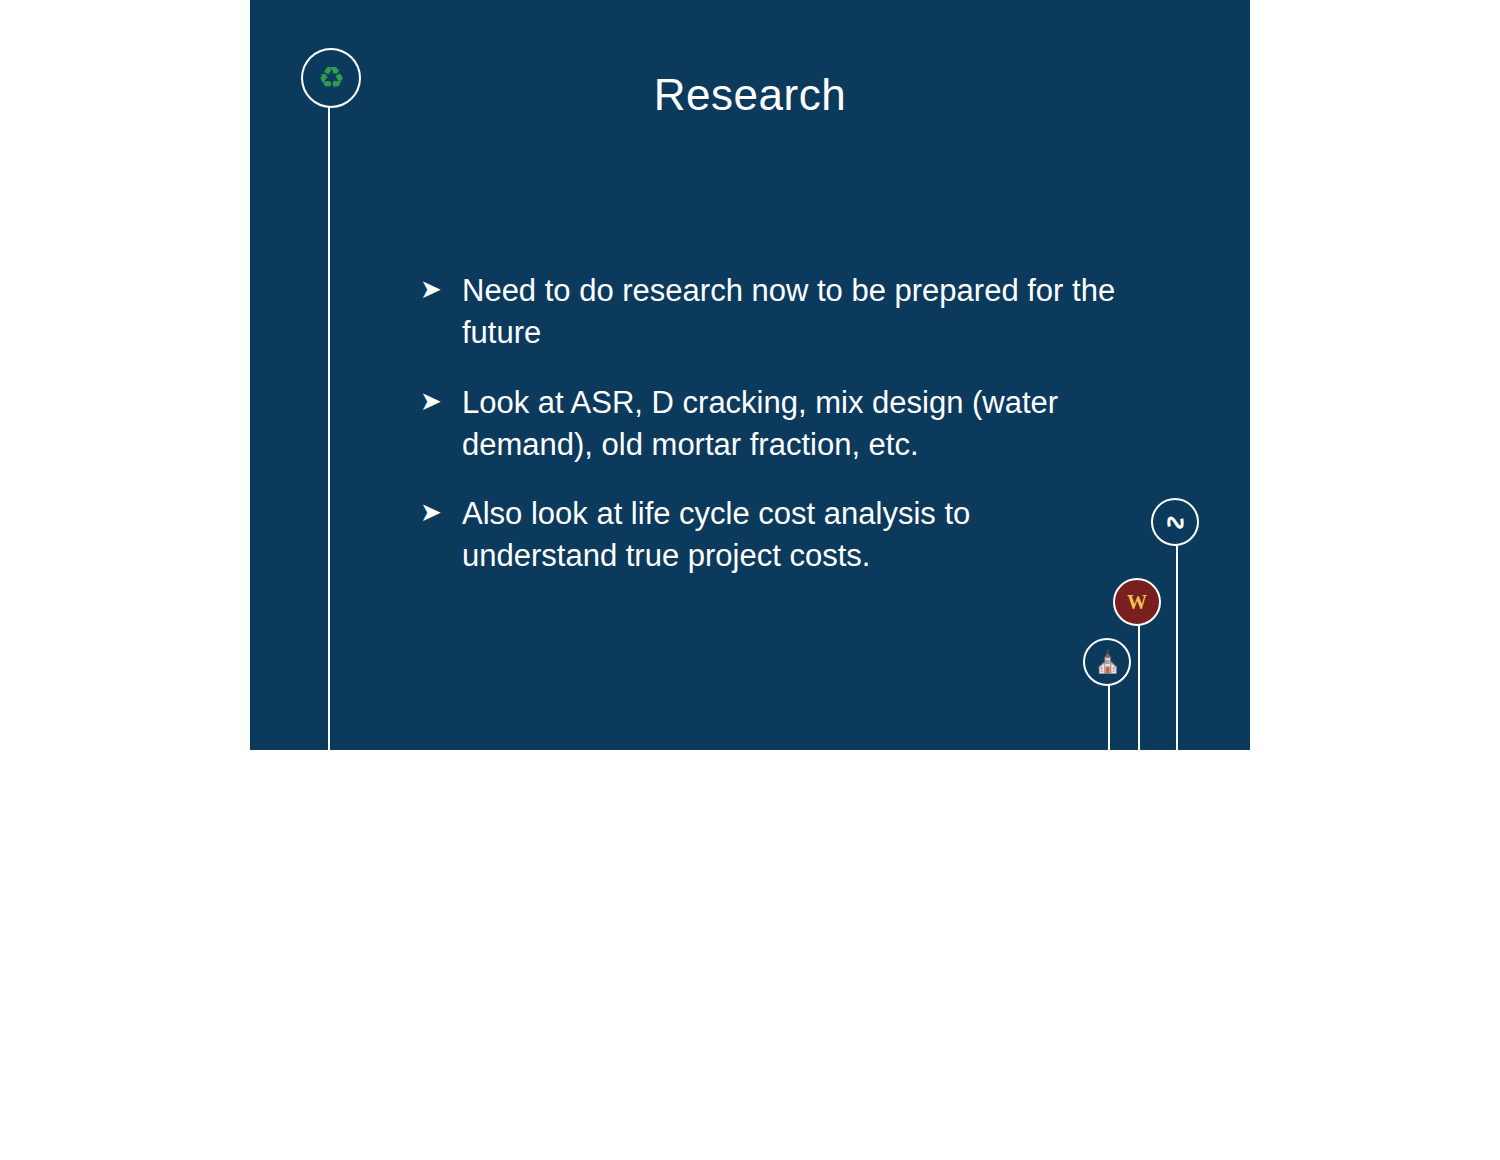♻
∿
W
⛪
Research
Need to do research now to be prepared for the future
Look at ASR, D cracking, mix design (water demand), old mortar fraction, etc.
Also look at life cycle cost analysis to understand true project costs.